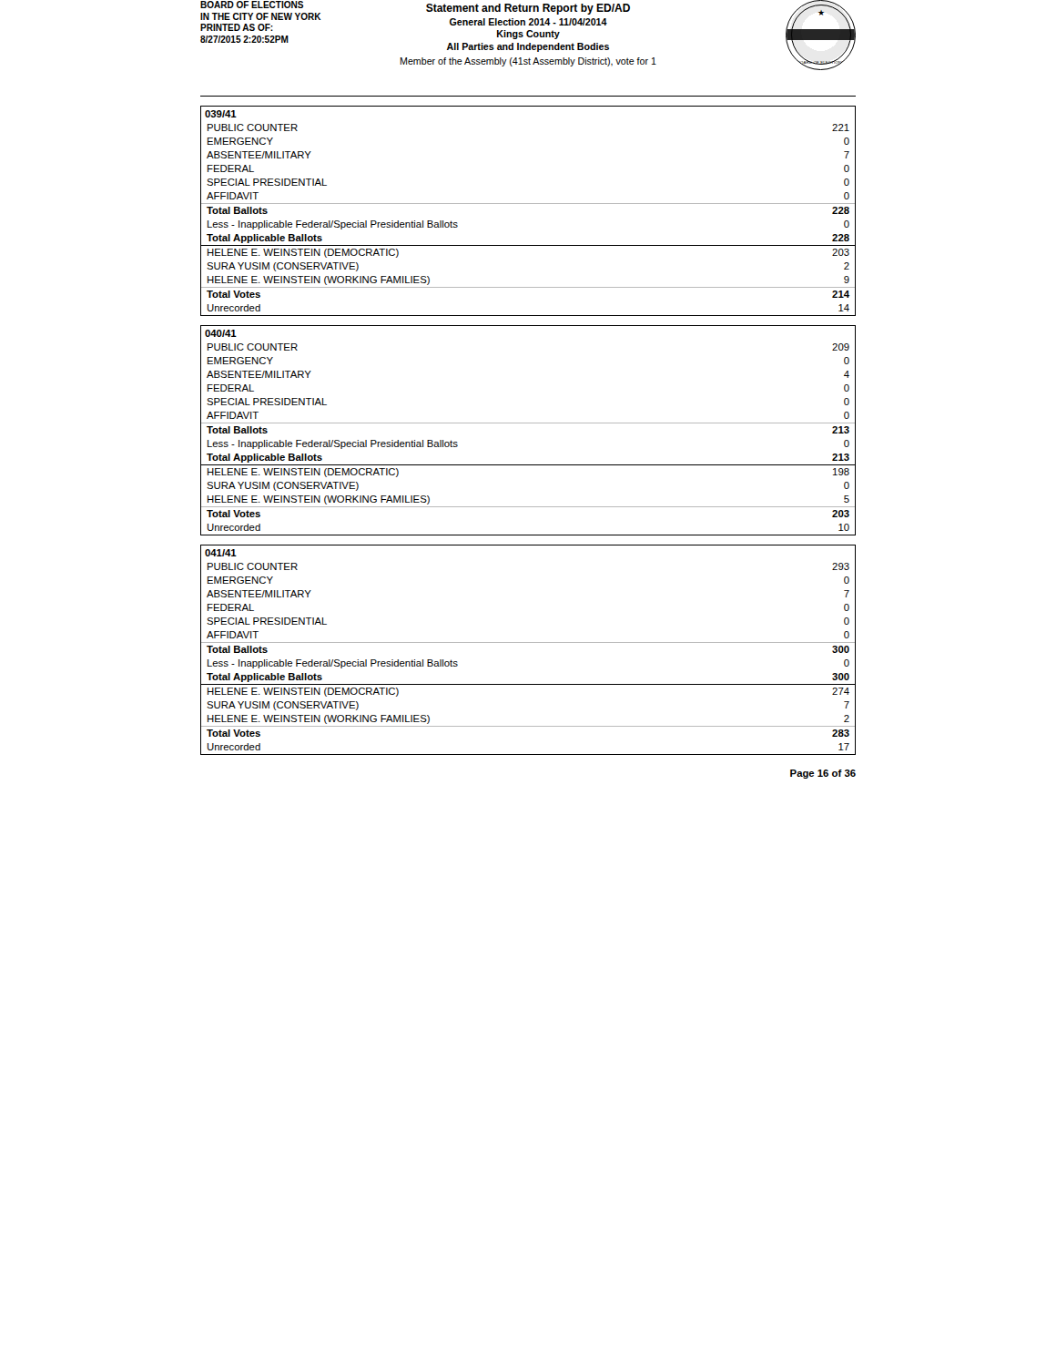BOARD OF ELECTIONS
IN THE CITY OF NEW YORK
PRINTED AS OF:
8/27/2015 2:20:52PM
Statement and Return Report by ED/AD
General Election 2014 - 11/04/2014
Kings County
All Parties and Independent Bodies
Member of the Assembly (41st Assembly District), vote for 1
★
BOARD OF ELECTIONS
039/41
| PUBLIC COUNTER | 221 |
| EMERGENCY | 0 |
| ABSENTEE/MILITARY | 7 |
| FEDERAL | 0 |
| SPECIAL PRESIDENTIAL | 0 |
| AFFIDAVIT | 0 |
| Total Ballots | 228 |
| Less - Inapplicable Federal/Special Presidential Ballots | 0 |
| Total Applicable Ballots | 228 |
| HELENE E. WEINSTEIN (DEMOCRATIC) | 203 |
| SURA YUSIM (CONSERVATIVE) | 2 |
| HELENE E. WEINSTEIN (WORKING FAMILIES) | 9 |
| Total Votes | 214 |
| Unrecorded | 14 |
040/41
| PUBLIC COUNTER | 209 |
| EMERGENCY | 0 |
| ABSENTEE/MILITARY | 4 |
| FEDERAL | 0 |
| SPECIAL PRESIDENTIAL | 0 |
| AFFIDAVIT | 0 |
| Total Ballots | 213 |
| Less - Inapplicable Federal/Special Presidential Ballots | 0 |
| Total Applicable Ballots | 213 |
| HELENE E. WEINSTEIN (DEMOCRATIC) | 198 |
| SURA YUSIM (CONSERVATIVE) | 0 |
| HELENE E. WEINSTEIN (WORKING FAMILIES) | 5 |
| Total Votes | 203 |
| Unrecorded | 10 |
041/41
| PUBLIC COUNTER | 293 |
| EMERGENCY | 0 |
| ABSENTEE/MILITARY | 7 |
| FEDERAL | 0 |
| SPECIAL PRESIDENTIAL | 0 |
| AFFIDAVIT | 0 |
| Total Ballots | 300 |
| Less - Inapplicable Federal/Special Presidential Ballots | 0 |
| Total Applicable Ballots | 300 |
| HELENE E. WEINSTEIN (DEMOCRATIC) | 274 |
| SURA YUSIM (CONSERVATIVE) | 7 |
| HELENE E. WEINSTEIN (WORKING FAMILIES) | 2 |
| Total Votes | 283 |
| Unrecorded | 17 |
Page 16 of 36